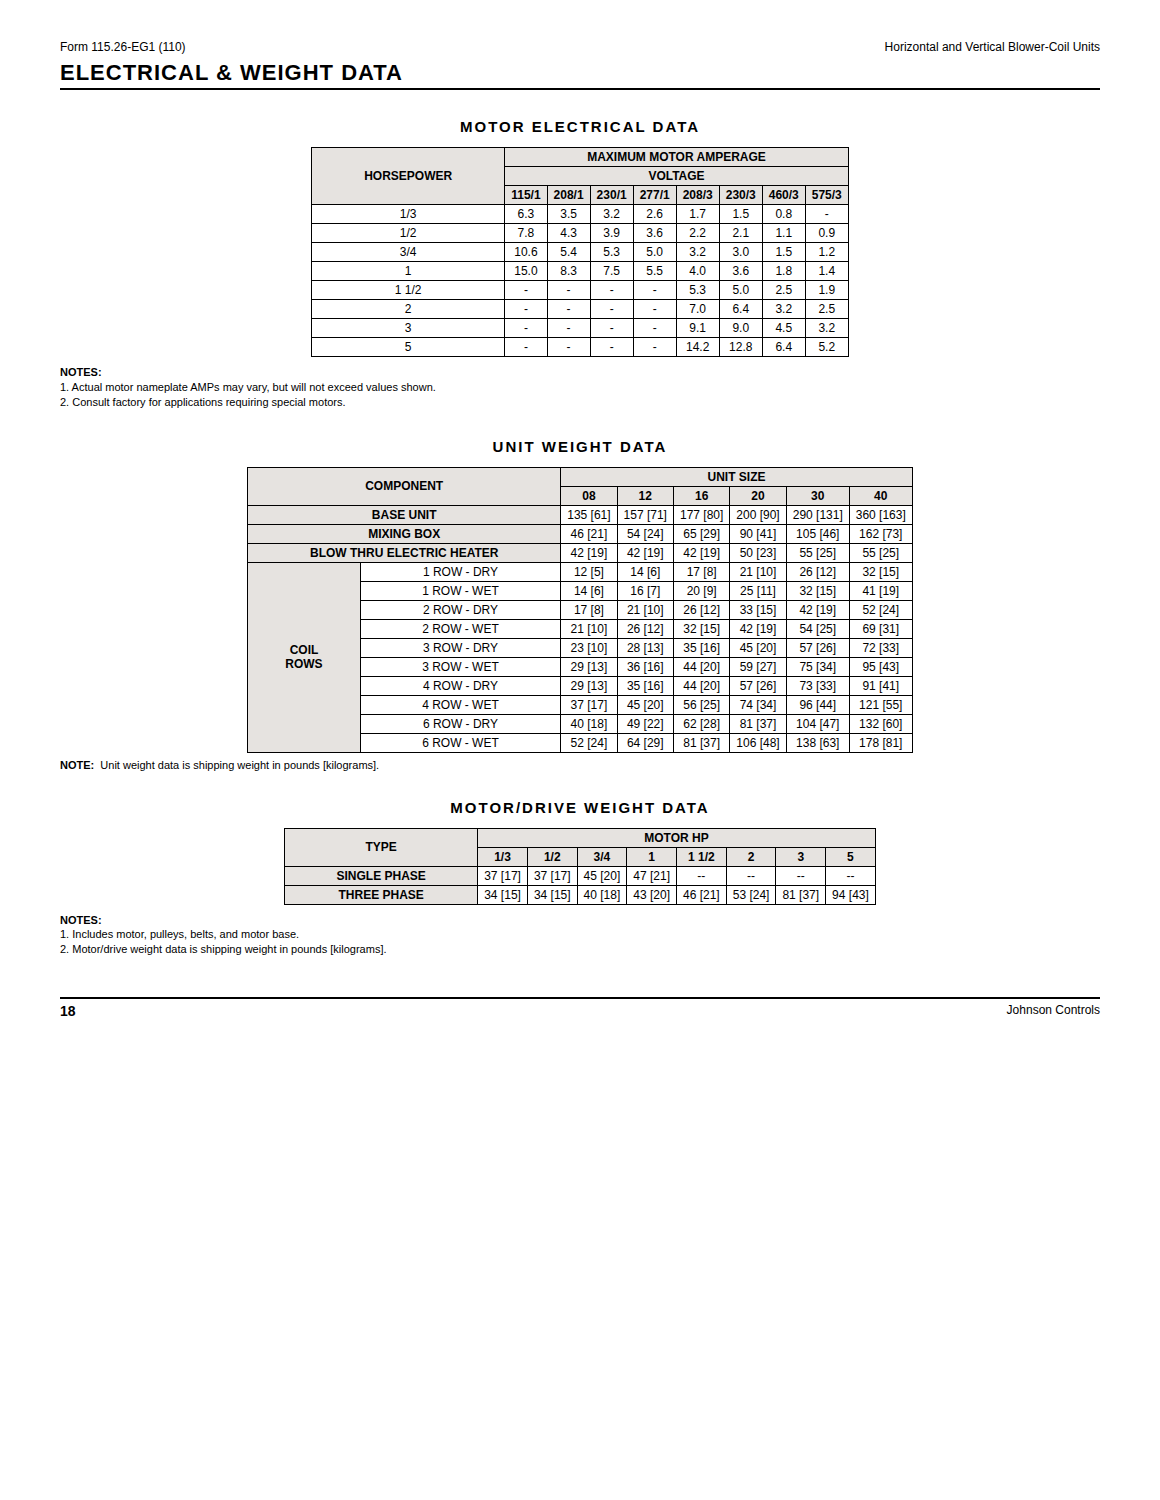Form 115.26-EG1 (110) Horizontal and Vertical Blower-Coil Units
ELECTRICAL & WEIGHT DATA
MOTOR ELECTRICAL DATA
| HORSEPOWER | MAXIMUM MOTOR AMPERAGE |
| --- | --- |
| VOLTAGE |
| 115/1 | 208/1 | 230/1 | 277/1 | 208/3 | 230/3 | 460/3 | 575/3 |
| 1/3 | 6.3 | 3.5 | 3.2 | 2.6 | 1.7 | 1.5 | 0.8 | - |
| 1/2 | 7.8 | 4.3 | 3.9 | 3.6 | 2.2 | 2.1 | 1.1 | 0.9 |
| 3/4 | 10.6 | 5.4 | 5.3 | 5.0 | 3.2 | 3.0 | 1.5 | 1.2 |
| 1 | 15.0 | 8.3 | 7.5 | 5.5 | 4.0 | 3.6 | 1.8 | 1.4 |
| 1 1/2 | - | - | - | - | 5.3 | 5.0 | 2.5 | 1.9 |
| 2 | - | - | - | - | 7.0 | 6.4 | 3.2 | 2.5 |
| 3 | - | - | - | - | 9.1 | 9.0 | 4.5 | 3.2 |
| 5 | - | - | - | - | 14.2 | 12.8 | 6.4 | 5.2 |
NOTES:
1. Actual motor nameplate AMPs may vary, but will not exceed values shown.
2. Consult factory for applications requiring special motors.
UNIT WEIGHT DATA
| COMPONENT | UNIT SIZE |
| --- | --- |
| 08 | 12 | 16 | 20 | 30 | 40 |
| BASE UNIT | 135 [61] | 157 [71] | 177 [80] | 200 [90] | 290 [131] | 360 [163] |
| MIXING BOX | 46 [21] | 54 [24] | 65 [29] | 90 [41] | 105 [46] | 162 [73] |
| BLOW THRU ELECTRIC HEATER | 42 [19] | 42 [19] | 42 [19] | 50 [23] | 55 [25] | 55 [25] |
| COIL ROWS | 1 ROW - DRY | 12 [5] | 14 [6] | 17 [8] | 21 [10] | 26 [12] | 32 [15] |
| 1 ROW - WET | 14 [6] | 16 [7] | 20 [9] | 25 [11] | 32 [15] | 41 [19] |
| 2 ROW - DRY | 17 [8] | 21 [10] | 26 [12] | 33 [15] | 42 [19] | 52 [24] |
| 2 ROW - WET | 21 [10] | 26 [12] | 32 [15] | 42 [19] | 54 [25] | 69 [31] |
| 3 ROW - DRY | 23 [10] | 28 [13] | 35 [16] | 45 [20] | 57 [26] | 72 [33] |
| 3 ROW - WET | 29 [13] | 36 [16] | 44 [20] | 59 [27] | 75 [34] | 95 [43] |
| 4 ROW - DRY | 29 [13] | 35 [16] | 44 [20] | 57 [26] | 73 [33] | 91 [41] |
| 4 ROW - WET | 37 [17] | 45 [20] | 56 [25] | 74 [34] | 96 [44] | 121 [55] |
| 6 ROW - DRY | 40 [18] | 49 [22] | 62 [28] | 81 [37] | 104 [47] | 132 [60] |
| 6 ROW - WET | 52 [24] | 64 [29] | 81 [37] | 106 [48] | 138 [63] | 178 [81] |
NOTE: Unit weight data is shipping weight in pounds [kilograms].
MOTOR/DRIVE WEIGHT DATA
| TYPE | MOTOR HP |
| --- | --- |
| 1/3 | 1/2 | 3/4 | 1 | 1 1/2 | 2 | 3 | 5 |
| SINGLE PHASE | 37 [17] | 37 [17] | 45 [20] | 47 [21] | -- | -- | -- | -- |
| THREE PHASE | 34 [15] | 34 [15] | 40 [18] | 43 [20] | 46 [21] | 53 [24] | 81 [37] | 94 [43] |
NOTES:
1. Includes motor, pulleys, belts, and motor base.
2. Motor/drive weight data is shipping weight in pounds [kilograms].
18 Johnson Controls